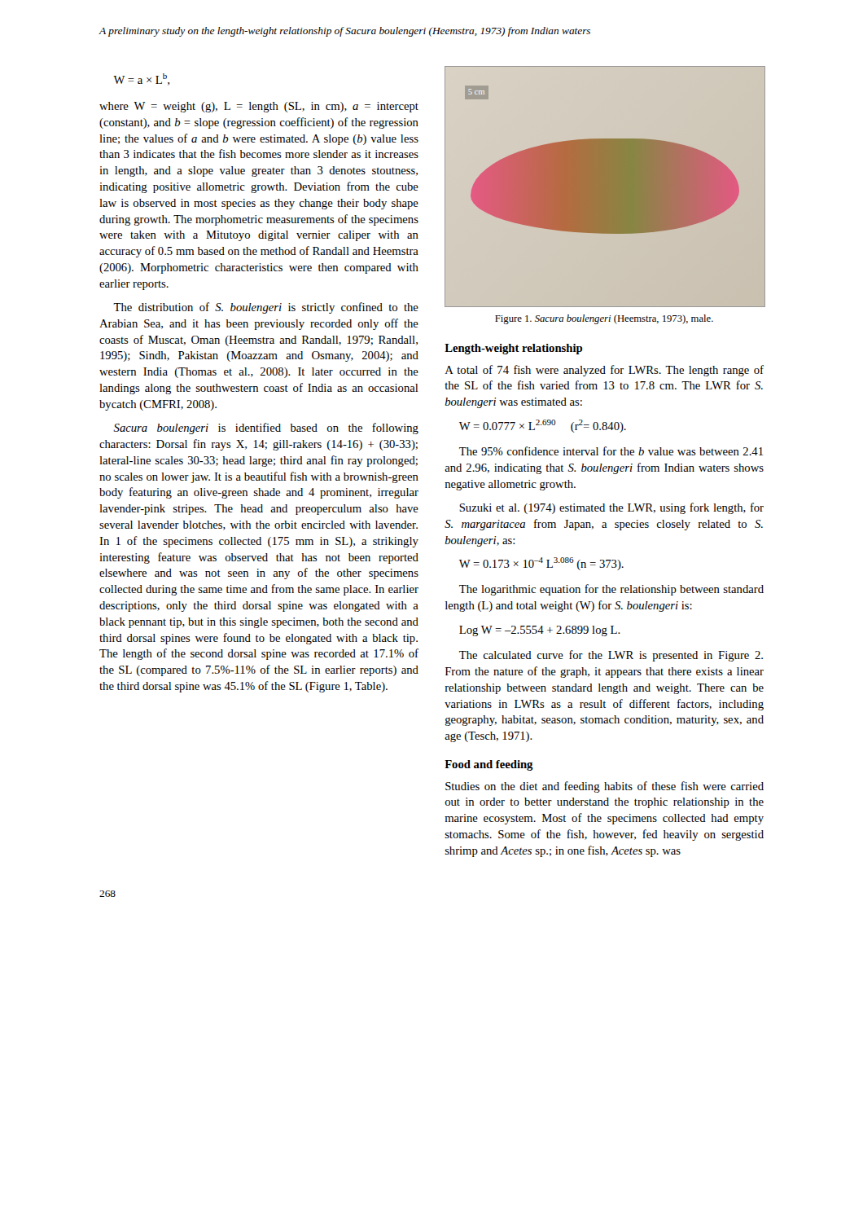A preliminary study on the length-weight relationship of Sacura boulengeri (Heemstra, 1973) from Indian waters
W = a × Lb,
where W = weight (g), L = length (SL, in cm), a = intercept (constant), and b = slope (regression coefficient) of the regression line; the values of a and b were estimated. A slope (b) value less than 3 indicates that the fish becomes more slender as it increases in length, and a slope value greater than 3 denotes stoutness, indicating positive allometric growth. Deviation from the cube law is observed in most species as they change their body shape during growth. The morphometric measurements of the specimens were taken with a Mitutoyo digital vernier caliper with an accuracy of 0.5 mm based on the method of Randall and Heemstra (2006). Morphometric characteristics were then compared with earlier reports.
The distribution of S. boulengeri is strictly confined to the Arabian Sea, and it has been previously recorded only off the coasts of Muscat, Oman (Heemstra and Randall, 1979; Randall, 1995); Sindh, Pakistan (Moazzam and Osmany, 2004); and western India (Thomas et al., 2008). It later occurred in the landings along the southwestern coast of India as an occasional bycatch (CMFRI, 2008).
Sacura boulengeri is identified based on the following characters: Dorsal fin rays X, 14; gill-rakers (14-16) + (30-33); lateral-line scales 30-33; head large; third anal fin ray prolonged; no scales on lower jaw. It is a beautiful fish with a brownish-green body featuring an olive-green shade and 4 prominent, irregular lavender-pink stripes. The head and preoperculum also have several lavender blotches, with the orbit encircled with lavender. In 1 of the specimens collected (175 mm in SL), a strikingly interesting feature was observed that has not been reported elsewhere and was not seen in any of the other specimens collected during the same time and from the same place. In earlier descriptions, only the third dorsal spine was elongated with a black pennant tip, but in this single specimen, both the second and third dorsal spines were found to be elongated with a black tip. The length of the second dorsal spine was recorded at 17.1% of the SL (compared to 7.5%-11% of the SL in earlier reports) and the third dorsal spine was 45.1% of the SL (Figure 1, Table).
5 cm
Figure 1. Sacura boulengeri (Heemstra, 1973), male.
Length-weight relationship
A total of 74 fish were analyzed for LWRs. The length range of the SL of the fish varied from 13 to 17.8 cm. The LWR for S. boulengeri was estimated as:
W = 0.0777 × L2.690 (r2= 0.840).
The 95% confidence interval for the b value was between 2.41 and 2.96, indicating that S. boulengeri from Indian waters shows negative allometric growth.
Suzuki et al. (1974) estimated the LWR, using fork length, for S. margaritacea from Japan, a species closely related to S. boulengeri, as:
W = 0.173 × 10–4 L3.086 (n = 373).
The logarithmic equation for the relationship between standard length (L) and total weight (W) for S. boulengeri is:
Log W = –2.5554 + 2.6899 log L.
The calculated curve for the LWR is presented in Figure 2. From the nature of the graph, it appears that there exists a linear relationship between standard length and weight. There can be variations in LWRs as a result of different factors, including geography, habitat, season, stomach condition, maturity, sex, and age (Tesch, 1971).
Food and feeding
Studies on the diet and feeding habits of these fish were carried out in order to better understand the trophic relationship in the marine ecosystem. Most of the specimens collected had empty stomachs. Some of the fish, however, fed heavily on sergestid shrimp and Acetes sp.; in one fish, Acetes sp. was
268